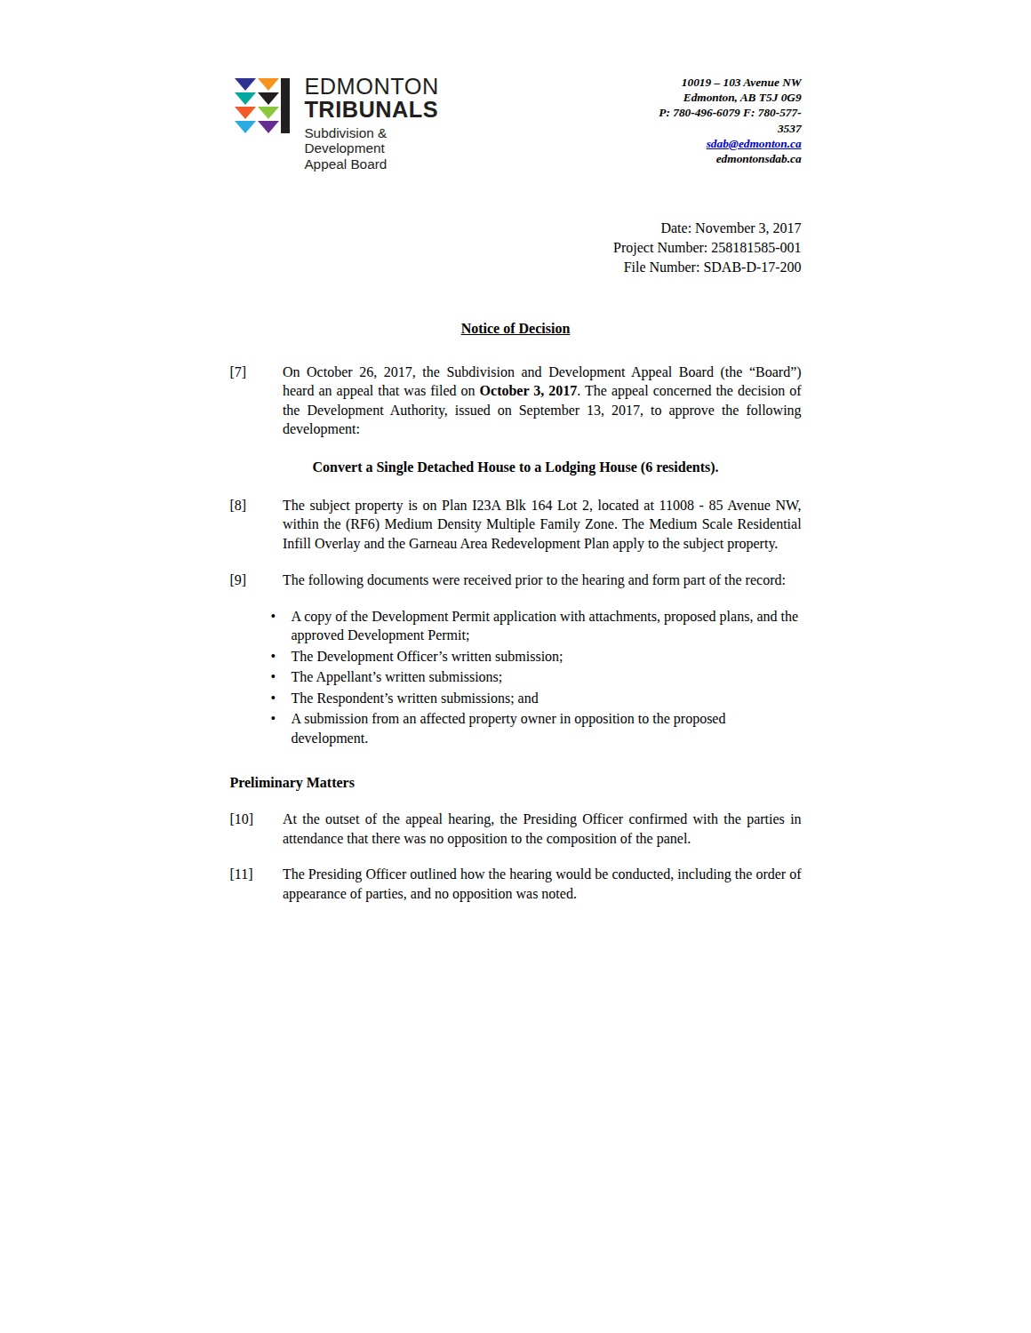EDMONTON
TRIBUNALS
Subdivision &
Development
Appeal Board
10019 – 103 Avenue NW
Edmonton, AB T5J 0G9
P: 780-496-6079 F: 780-577-
3537
sdab@edmonton.ca
edmontonsdab.ca
Date: November 3, 2017
Project Number: 258181585-001
File Number: SDAB-D-17-200
Notice of Decision
[7]
On October 26, 2017, the Subdivision and Development Appeal Board (the “Board”) heard an appeal that was filed on October 3, 2017. The appeal concerned the decision of the Development Authority, issued on September 13, 2017, to approve the following development:
Convert a Single Detached House to a Lodging House (6 residents).
[8]
The subject property is on Plan I23A Blk 164 Lot 2, located at 11008 - 85 Avenue NW, within the (RF6) Medium Density Multiple Family Zone. The Medium Scale Residential Infill Overlay and the Garneau Area Redevelopment Plan apply to the subject property.
[9]
The following documents were received prior to the hearing and form part of the record:
A copy of the Development Permit application with attachments, proposed plans, and the approved Development Permit;
The Development Officer’s written submission;
The Appellant’s written submissions;
The Respondent’s written submissions; and
A submission from an affected property owner in opposition to the proposed development.
Preliminary Matters
[10]
At the outset of the appeal hearing, the Presiding Officer confirmed with the parties in attendance that there was no opposition to the composition of the panel.
[11]
The Presiding Officer outlined how the hearing would be conducted, including the order of appearance of parties, and no opposition was noted.